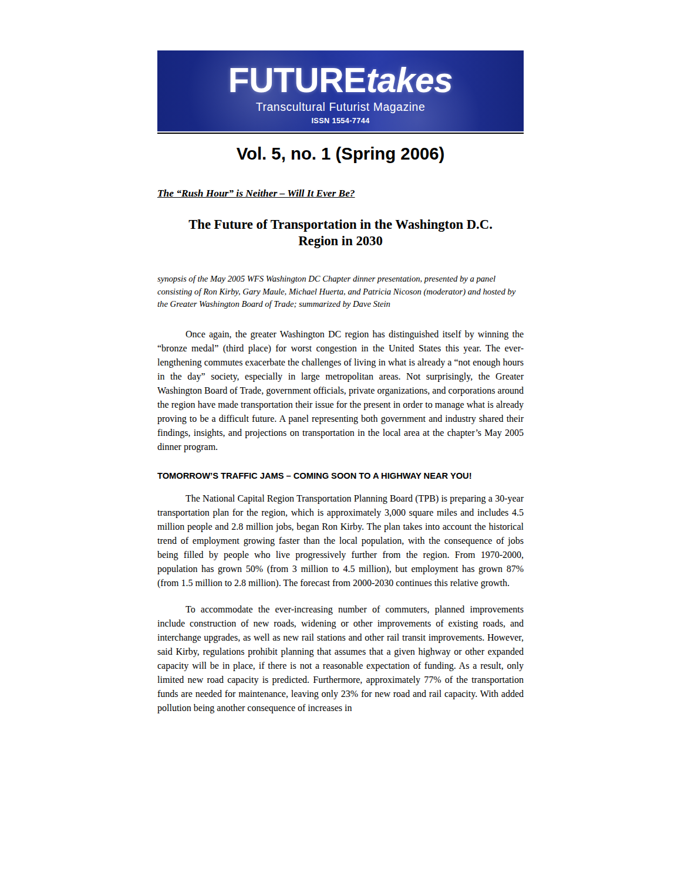FUTURE takes
Transcultural Futurist Magazine
ISSN 1554-7744
Vol. 5, no. 1 (Spring 2006)
The “Rush Hour” is Neither – Will It Ever Be?
The Future of Transportation in the Washington D.C.
Region in 2030
synopsis of the May 2005 WFS Washington DC Chapter dinner presentation, presented by a panel consisting of Ron Kirby, Gary Maule, Michael Huerta, and Patricia Nicoson (moderator) and hosted by the Greater Washington Board of Trade; summarized by Dave Stein
Once again, the greater Washington DC region has distinguished itself by winning the “bronze medal” (third place) for worst congestion in the United States this year. The ever-lengthening commutes exacerbate the challenges of living in what is already a “not enough hours in the day” society, especially in large metropolitan areas. Not surprisingly, the Greater Washington Board of Trade, government officials, private organizations, and corporations around the region have made transportation their issue for the present in order to manage what is already proving to be a difficult future. A panel representing both government and industry shared their findings, insights, and projections on transportation in the local area at the chapter’s May 2005 dinner program.
TOMORROW’S TRAFFIC JAMS – COMING SOON TO A HIGHWAY NEAR YOU!
The National Capital Region Transportation Planning Board (TPB) is preparing a 30-year transportation plan for the region, which is approximately 3,000 square miles and includes 4.5 million people and 2.8 million jobs, began Ron Kirby. The plan takes into account the historical trend of employment growing faster than the local population, with the consequence of jobs being filled by people who live progressively further from the region. From 1970-2000, population has grown 50% (from 3 million to 4.5 million), but employment has grown 87% (from 1.5 million to 2.8 million). The forecast from 2000-2030 continues this relative growth.
To accommodate the ever-increasing number of commuters, planned improvements include construction of new roads, widening or other improvements of existing roads, and interchange upgrades, as well as new rail stations and other rail transit improvements. However, said Kirby, regulations prohibit planning that assumes that a given highway or other expanded capacity will be in place, if there is not a reasonable expectation of funding. As a result, only limited new road capacity is predicted. Furthermore, approximately 77% of the transportation funds are needed for maintenance, leaving only 23% for new road and rail capacity. With added pollution being another consequence of increases in